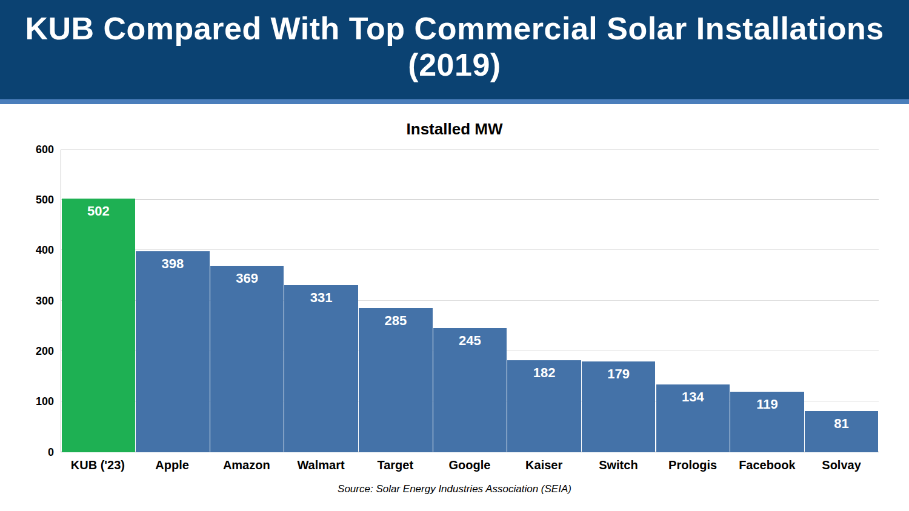KUB Compared With Top Commercial Solar Installations (2019)
Installed MW
600
500
400
300
200
100
0
502
398
369
331
285
245
182
179
134
119
81
KUB ('23) Apple Amazon Walmart Target Google Kaiser Switch Prologis Facebook Solvay
Source: Solar Energy Industries Association (SEIA)